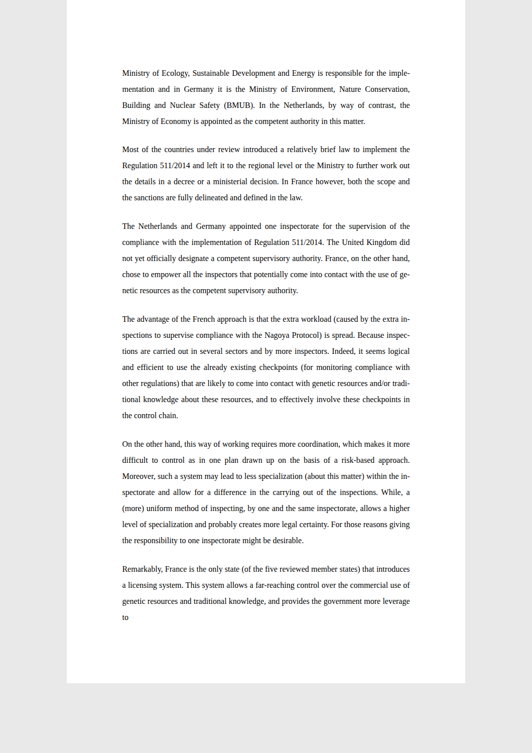Ministry of Ecology, Sustainable Development and Energy is responsible for the implementation and in Germany it is the Ministry of Environment, Nature Conservation, Building and Nuclear Safety (BMUB). In the Netherlands, by way of contrast, the Ministry of Economy is appointed as the competent authority in this matter.
Most of the countries under review introduced a relatively brief law to implement the Regulation 511/2014 and left it to the regional level or the Ministry to further work out the details in a decree or a ministerial decision. In France however, both the scope and the sanctions are fully delineated and defined in the law.
The Netherlands and Germany appointed one inspectorate for the supervision of the compliance with the implementation of Regulation 511/2014. The United Kingdom did not yet officially designate a competent supervisory authority. France, on the other hand, chose to empower all the inspectors that potentially come into contact with the use of genetic resources as the competent supervisory authority.
The advantage of the French approach is that the extra workload (caused by the extra inspections to supervise compliance with the Nagoya Protocol) is spread. Because inspections are carried out in several sectors and by more inspectors. Indeed, it seems logical and efficient to use the already existing checkpoints (for monitoring compliance with other regulations) that are likely to come into contact with genetic resources and/or traditional knowledge about these resources, and to effectively involve these checkpoints in the control chain.
On the other hand, this way of working requires more coordination, which makes it more difficult to control as in one plan drawn up on the basis of a risk-based approach. Moreover, such a system may lead to less specialization (about this matter) within the inspectorate and allow for a difference in the carrying out of the inspections. While, a (more) uniform method of inspecting, by one and the same inspectorate, allows a higher level of specialization and probably creates more legal certainty. For those reasons giving the responsibility to one inspectorate might be desirable.
Remarkably, France is the only state (of the five reviewed member states) that introduces a licensing system. This system allows a far-reaching control over the commercial use of genetic resources and traditional knowledge, and provides the government more leverage to